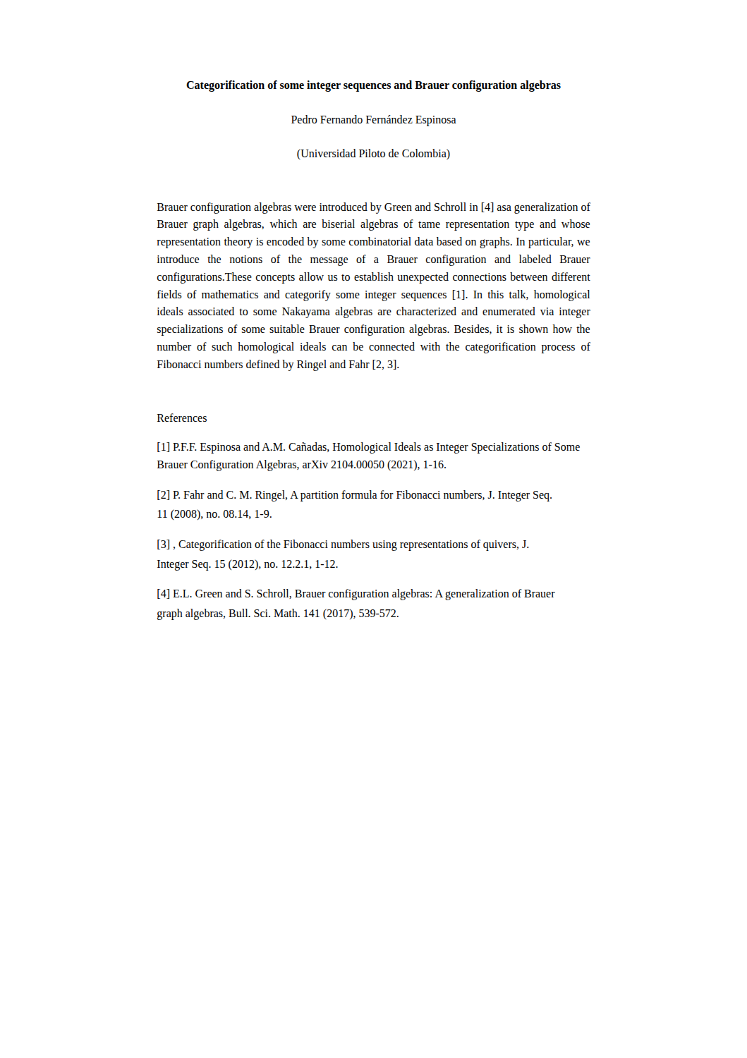Categorification of some integer sequences and Brauer configuration algebras
Pedro Fernando Fernández Espinosa
(Universidad Piloto de Colombia)
Brauer configuration algebras were introduced by Green and Schroll in [4] asa generalization of Brauer graph algebras, which are biserial algebras of tame representation type and whose representation theory is encoded by some combinatorial data based on graphs. In particular, we introduce the notions of the message of a Brauer configuration and labeled Brauer configurations.These concepts allow us to establish unexpected connections between different fields of mathematics and categorify some integer sequences [1]. In this talk, homological ideals associated to some Nakayama algebras are characterized and enumerated via integer specializations of some suitable Brauer configuration algebras. Besides, it is shown how the number of such homological ideals can be connected with the categorification process of Fibonacci numbers defined by Ringel and Fahr [2, 3].
References
[1] P.F.F. Espinosa and A.M. Cañadas, Homological Ideals as Integer Specializations of Some Brauer Configuration Algebras, arXiv 2104.00050 (2021), 1-16.
[2] P. Fahr and C. M. Ringel, A partition formula for Fibonacci numbers, J. Integer Seq.
11 (2008), no. 08.14, 1-9.
[3] , Categorification of the Fibonacci numbers using representations of quivers, J.
Integer Seq. 15 (2012), no. 12.2.1, 1-12.
[4] E.L. Green and S. Schroll, Brauer configuration algebras: A generalization of Brauer
graph algebras, Bull. Sci. Math. 141 (2017), 539-572.